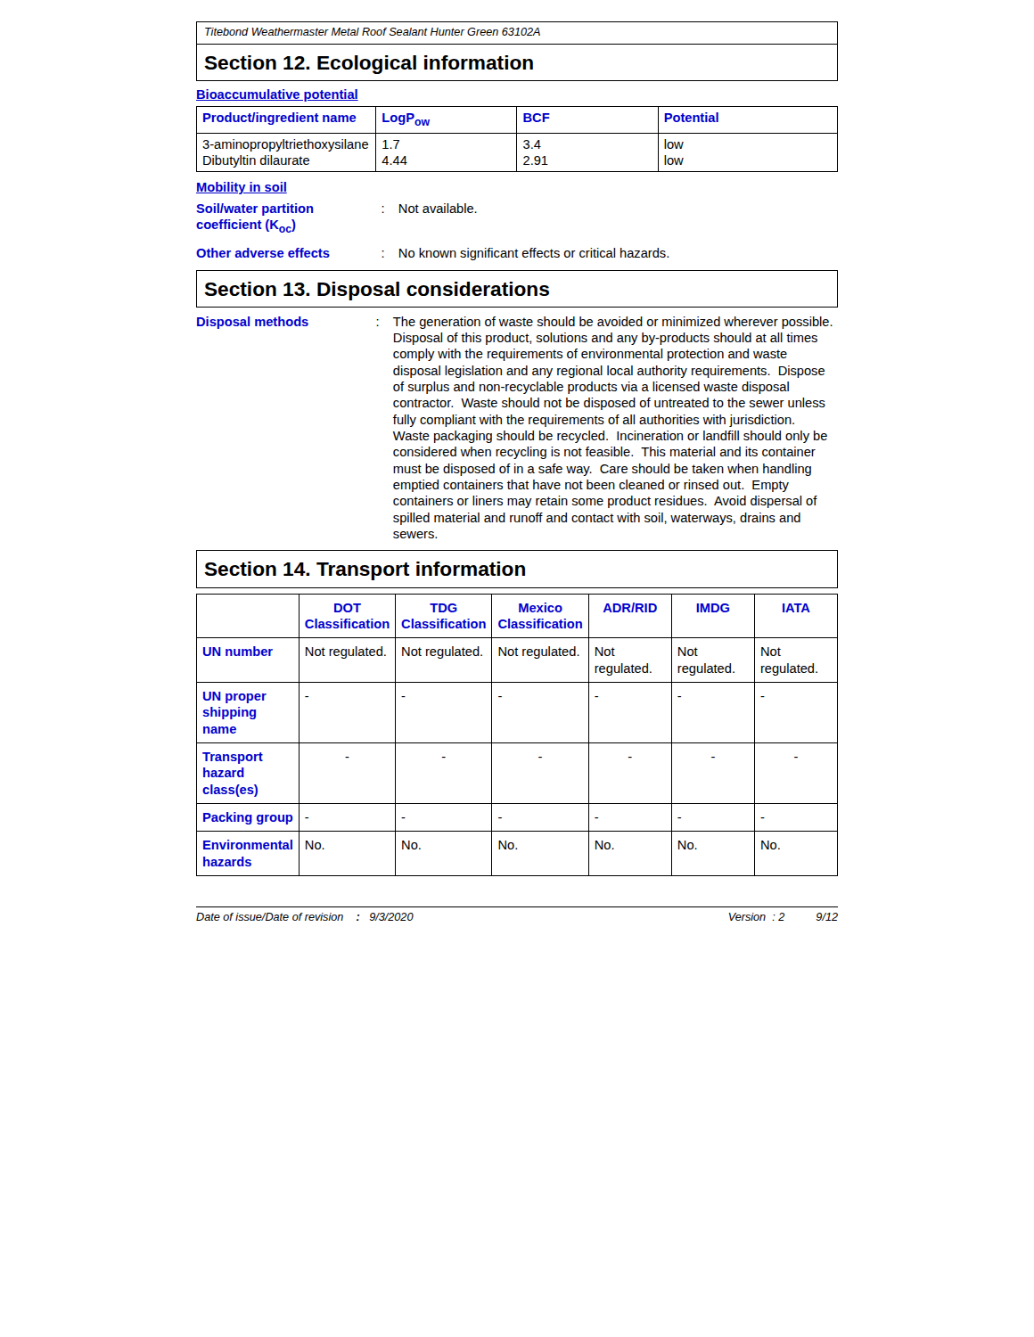Titebond Weathermaster Metal Roof Sealant Hunter Green 63102A
Section 12. Ecological information
Bioaccumulative potential
| Product/ingredient name | LogP ow | BCF | Potential |
| --- | --- | --- | --- |
| 3-aminopropyltriethoxysilane Dibutyltin dilaurate | 1.7 4.44 | 3.4 2.91 | low low |
Mobility in soil
| Soil/water partition coefficient (K oc ) | : | Not available. |
| Other adverse effects | : | No known significant effects or critical hazards. |
Section 13. Disposal considerations
| Disposal methods | : | The generation of waste should be avoided or minimized wherever possible. Disposal of this product, solutions and any by-products should at all times comply with the requirements of environmental protection and waste disposal legislation and any regional local authority requirements. Dispose of surplus and non-recyclable products via a licensed waste disposal contractor. Waste should not be disposed of untreated to the sewer unless fully compliant with the requirements of all authorities with jurisdiction. Waste packaging should be recycled. Incineration or landfill should only be considered when recycling is not feasible. This material and its container must be disposed of in a safe way. Care should be taken when handling emptied containers that have not been cleaned or rinsed out. Empty containers or liners may retain some product residues. Avoid dispersal of spilled material and runoff and contact with soil, waterways, drains and sewers. |
Section 14. Transport information
| | DOT Classification | TDG Classification | Mexico Classification | ADR/RID | IMDG | IATA |
| --- | --- | --- | --- | --- | --- | --- |
| UN number | Not regulated. | Not regulated. | Not regulated. | Not regulated. | Not regulated. | Not regulated. |
| UN proper shipping name | - | - | - | - | - | - |
| Transport hazard class(es) | - | - | - | - | - | - |
| Packing group | - | - | - | - | - | - |
| Environmental hazards | No. | No. | No. | No. | No. | No. |
Date of issue/Date of revision : 9/3/2020
Version : 2 9/12